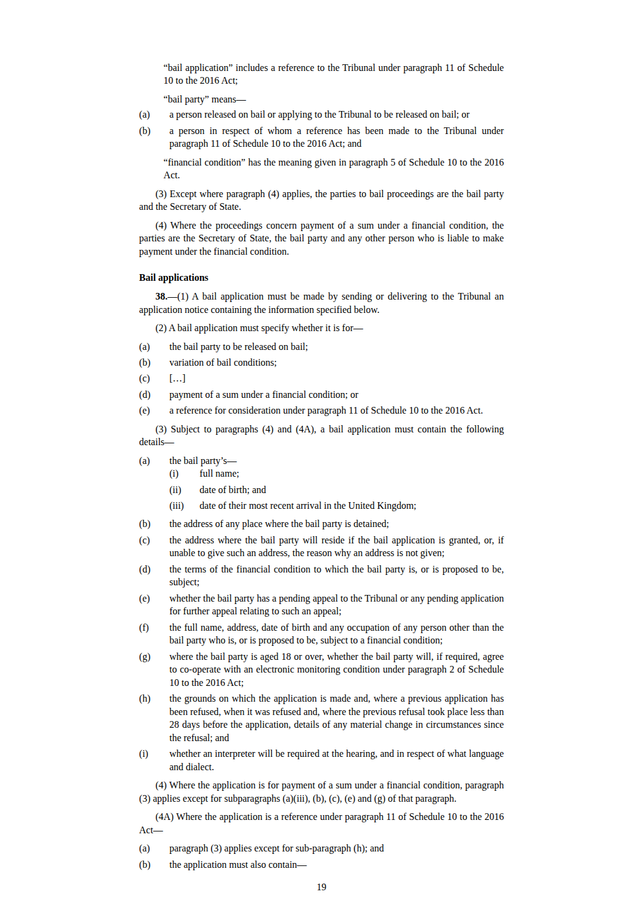“bail application” includes a reference to the Tribunal under paragraph 11 of Schedule 10 to the 2016 Act;
“bail party” means—
(a) a person released on bail or applying to the Tribunal to be released on bail; or
(b) a person in respect of whom a reference has been made to the Tribunal under paragraph 11 of Schedule 10 to the 2016 Act; and
“financial condition” has the meaning given in paragraph 5 of Schedule 10 to the 2016 Act.
(3) Except where paragraph (4) applies, the parties to bail proceedings are the bail party and the Secretary of State.
(4) Where the proceedings concern payment of a sum under a financial condition, the parties are the Secretary of State, the bail party and any other person who is liable to make payment under the financial condition.
Bail applications
38.—(1) A bail application must be made by sending or delivering to the Tribunal an application notice containing the information specified below.
(2) A bail application must specify whether it is for—
(a) the bail party to be released on bail;
(b) variation of bail conditions;
(c)[…]
(d) payment of a sum under a financial condition; or
(e) a reference for consideration under paragraph 11 of Schedule 10 to the 2016 Act.
(3) Subject to paragraphs (4) and (4A), a bail application must contain the following details—
(a) the bail party’s—
(i) full name;
(ii) date of birth; and
(iii) date of their most recent arrival in the United Kingdom;
(b) the address of any place where the bail party is detained;
(c) the address where the bail party will reside if the bail application is granted, or, if unable to give such an address, the reason why an address is not given;
(d) the terms of the financial condition to which the bail party is, or is proposed to be, subject;
(e) whether the bail party has a pending appeal to the Tribunal or any pending application for further appeal relating to such an appeal;
(f) the full name, address, date of birth and any occupation of any person other than the bail party who is, or is proposed to be, subject to a financial condition;
(g) where the bail party is aged 18 or over, whether the bail party will, if required, agree to co-operate with an electronic monitoring condition under paragraph 2 of Schedule 10 to the 2016 Act;
(h) the grounds on which the application is made and, where a previous application has been refused, when it was refused and, where the previous refusal took place less than 28 days before the application, details of any material change in circumstances since the refusal; and
(i) whether an interpreter will be required at the hearing, and in respect of what language and dialect.
(4) Where the application is for payment of a sum under a financial condition, paragraph (3) applies except for subparagraphs (a)(iii), (b), (c), (e) and (g) of that paragraph.
(4A) Where the application is a reference under paragraph 11 of Schedule 10 to the 2016 Act—
(a) paragraph (3) applies except for sub-paragraph (h); and
(b) the application must also contain—
19